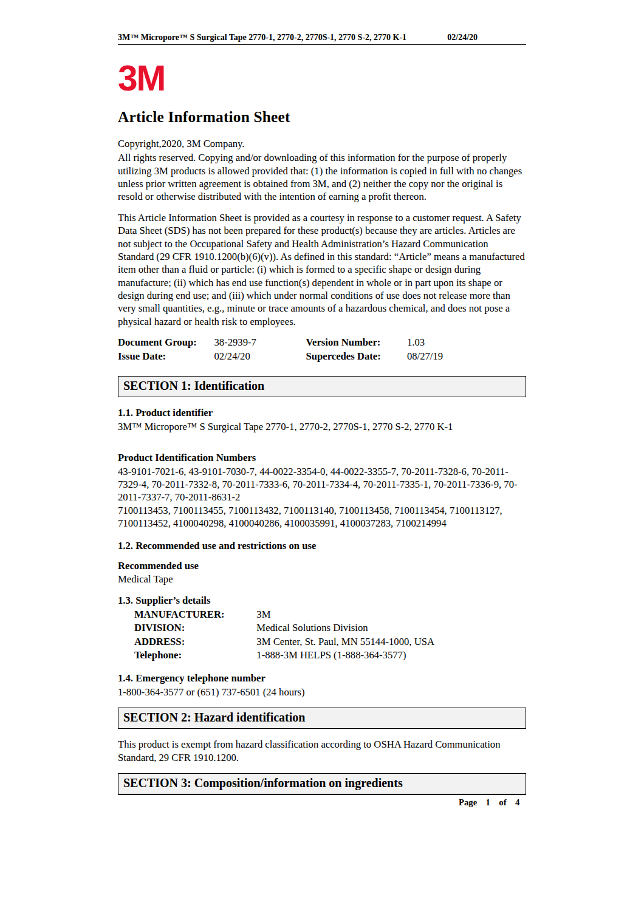3M™ Micropore™ S Surgical Tape 2770-1, 2770-2, 2770S-1, 2770 S-2, 2770 K-1 02/24/20
3M
Article Information Sheet
Copyright,2020, 3M Company.
All rights reserved. Copying and/or downloading of this information for the purpose of properly utilizing 3M products is allowed provided that: (1) the information is copied in full with no changes unless prior written agreement is obtained from 3M, and (2) neither the copy nor the original is resold or otherwise distributed with the intention of earning a profit thereon.
This Article Information Sheet is provided as a courtesy in response to a customer request. A Safety Data Sheet (SDS) has not been prepared for these product(s) because they are articles. Articles are not subject to the Occupational Safety and Health Administration’s Hazard Communication Standard (29 CFR 1910.1200(b)(6)(v)). As defined in this standard: “Article” means a manufactured item other than a fluid or particle: (i) which is formed to a specific shape or design during manufacture; (ii) which has end use function(s) dependent in whole or in part upon its shape or design during end use; and (iii) which under normal conditions of use does not release more than very small quantities, e.g., minute or trace amounts of a hazardous chemical, and does not pose a physical hazard or health risk to employees.
| Document Group: | 38-2939-7 | Version Number: | 1.03 |
| Issue Date: | 02/24/20 | Supercedes Date: | 08/27/19 |
SECTION 1: Identification
1.1. Product identifier
3M™ Micropore™ S Surgical Tape 2770-1, 2770-2, 2770S-1, 2770 S-2, 2770 K-1
Product Identification Numbers
43-9101-7021-6, 43-9101-7030-7, 44-0022-3354-0, 44-0022-3355-7, 70-2011-7328-6, 70-2011-7329-4, 70-2011-7332-8, 70-2011-7333-6, 70-2011-7334-4, 70-2011-7335-1, 70-2011-7336-9, 70-2011-7337-7, 70-2011-8631-2
7100113453, 7100113455, 7100113432, 7100113140, 7100113458, 7100113454, 7100113127, 7100113452, 4100040298, 4100040286, 4100035991, 4100037283, 7100214994
1.2. Recommended use and restrictions on use
Recommended use
Medical Tape
1.3. Supplier’s details
| MANUFACTURER: | 3M |
| DIVISION: | Medical Solutions Division |
| ADDRESS: | 3M Center, St. Paul, MN 55144-1000, USA |
| Telephone: | 1-888-3M HELPS (1-888-364-3577) |
1.4. Emergency telephone number
1-800-364-3577 or (651) 737-6501 (24 hours)
SECTION 2: Hazard identification
This product is exempt from hazard classification according to OSHA Hazard Communication Standard, 29 CFR 1910.1200.
SECTION 3: Composition/information on ingredients
Page 1 of 4